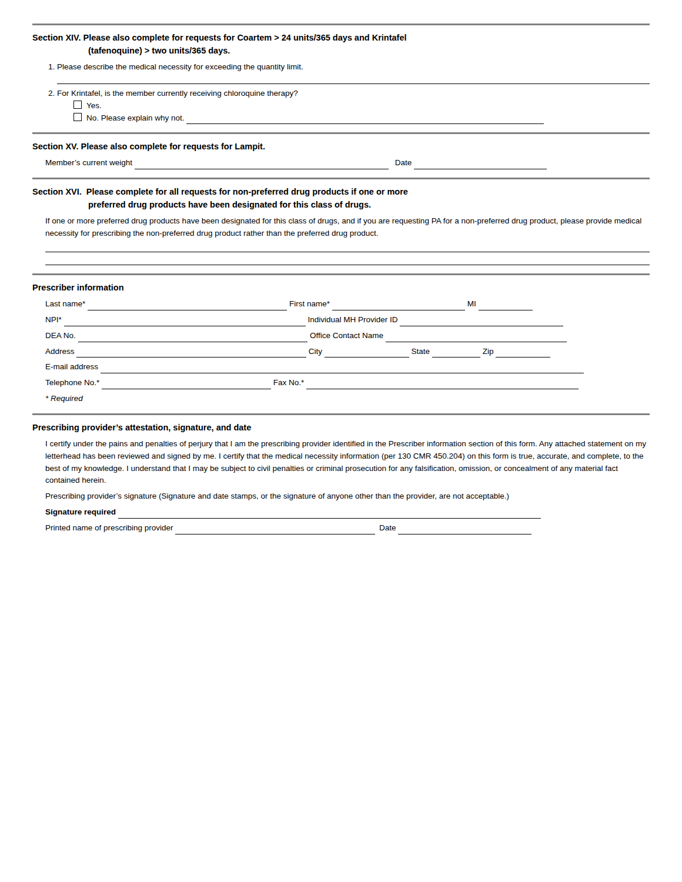Section XIV. Please also complete for requests for Coartem > 24 units/365 days and Krintafel (tafenoquine) > two units/365 days.
Please describe the medical necessity for exceeding the quantity limit.
For Krintafel, is the member currently receiving chloroquine therapy?
Yes.
No. Please explain why not.
Section XV. Please also complete for requests for Lampit.
Member’s current weight Date
Section XVI. Please complete for all requests for non-preferred drug products if one or more preferred drug products have been designated for this class of drugs.
If one or more preferred drug products have been designated for this class of drugs, and if you are requesting PA for a non-preferred drug product, please provide medical necessity for prescribing the non-preferred drug product rather than the preferred drug product.
Prescriber information
Last name* First name* MI
NPI* Individual MH Provider ID
DEA No. Office Contact Name
Address City State Zip
E-mail address
Telephone No.* Fax No.*
* Required
Prescribing provider’s attestation, signature, and date
I certify under the pains and penalties of perjury that I am the prescribing provider identified in the Prescriber information section of this form. Any attached statement on my letterhead has been reviewed and signed by me. I certify that the medical necessity information (per 130 CMR 450.204) on this form is true, accurate, and complete, to the best of my knowledge. I understand that I may be subject to civil penalties or criminal prosecution for any falsification, omission, or concealment of any material fact contained herein.
Prescribing provider’s signature (Signature and date stamps, or the signature of anyone other than the provider, are not acceptable.)
Signature required
Printed name of prescribing provider Date